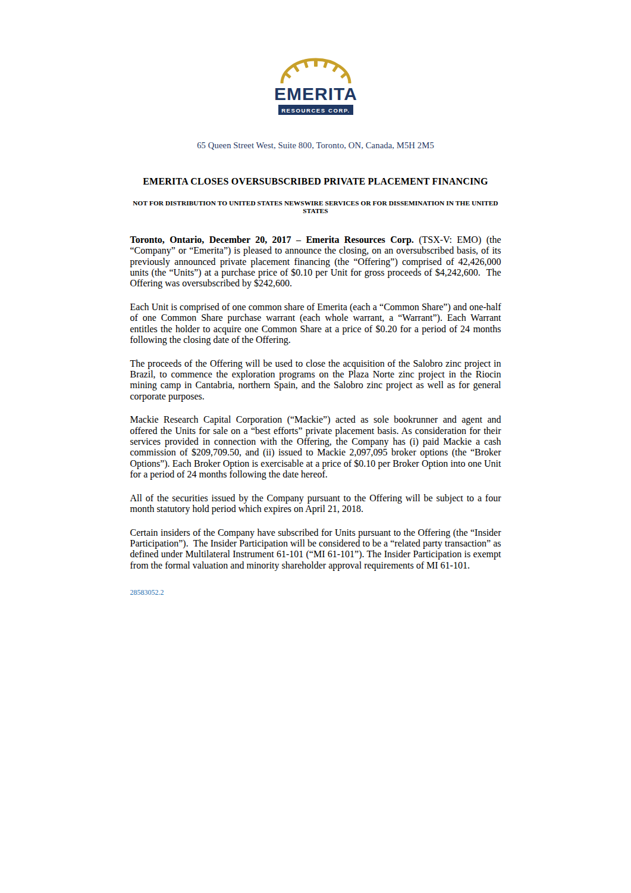EMERITA RESOURCES CORP.
65 Queen Street West, Suite 800, Toronto, ON, Canada, M5H 2M5
Emerita Closes Oversubscribed Private Placement Financing
Not for distribution to United States newswire services or for dissemination in the United States
Toronto, Ontario, December 20, 2017 – Emerita Resources Corp. (TSX-V: EMO) (the “Company” or “Emerita”) is pleased to announce the closing, on an oversubscribed basis, of its previously announced private placement financing (the “Offering”) comprised of 42,426,000 units (the “Units”) at a purchase price of $0.10 per Unit for gross proceeds of $4,242,600. The Offering was oversubscribed by $242,600.
Each Unit is comprised of one common share of Emerita (each a “Common Share”) and one-half of one Common Share purchase warrant (each whole warrant, a “Warrant”). Each Warrant entitles the holder to acquire one Common Share at a price of $0.20 for a period of 24 months following the closing date of the Offering.
The proceeds of the Offering will be used to close the acquisition of the Salobro zinc project in Brazil, to commence the exploration programs on the Plaza Norte zinc project in the Riocin mining camp in Cantabria, northern Spain, and the Salobro zinc project as well as for general corporate purposes.
Mackie Research Capital Corporation (“Mackie”) acted as sole bookrunner and agent and offered the Units for sale on a “best efforts” private placement basis. As consideration for their services provided in connection with the Offering, the Company has (i) paid Mackie a cash commission of $209,709.50, and (ii) issued to Mackie 2,097,095 broker options (the “Broker Options”). Each Broker Option is exercisable at a price of $0.10 per Broker Option into one Unit for a period of 24 months following the date hereof.
All of the securities issued by the Company pursuant to the Offering will be subject to a four month statutory hold period which expires on April 21, 2018.
Certain insiders of the Company have subscribed for Units pursuant to the Offering (the “Insider Participation”). The Insider Participation will be considered to be a “related party transaction” as defined under Multilateral Instrument 61-101 (“MI 61-101”). The Insider Participation is exempt from the formal valuation and minority shareholder approval requirements of MI 61-101.
28583052.2